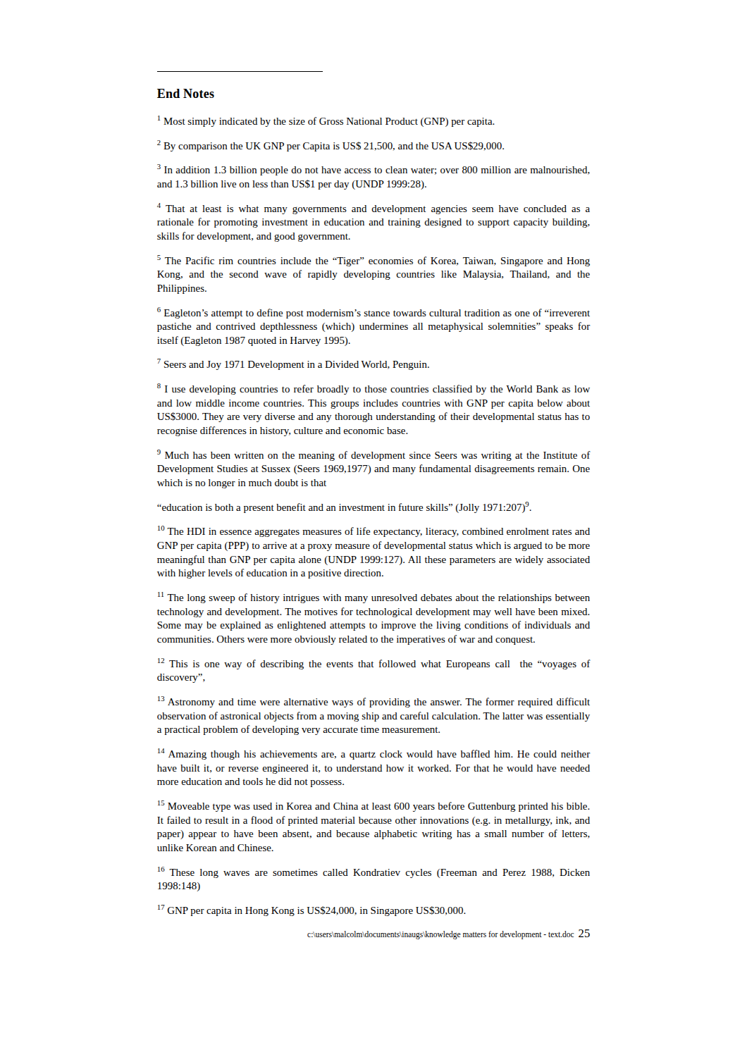End Notes
1 Most simply indicated by the size of Gross National Product (GNP) per capita.
2 By comparison the UK GNP per Capita is US$ 21,500, and the USA US$29,000.
3 In addition 1.3 billion people do not have access to clean water; over 800 million are malnourished, and 1.3 billion live on less than US$1 per day (UNDP 1999:28).
4 That at least is what many governments and development agencies seem have concluded as a rationale for promoting investment in education and training designed to support capacity building, skills for development, and good government.
5 The Pacific rim countries include the “Tiger” economies of Korea, Taiwan, Singapore and Hong Kong, and the second wave of rapidly developing countries like Malaysia, Thailand, and the Philippines.
6 Eagleton’s attempt to define post modernism’s stance towards cultural tradition as one of “irreverent pastiche and contrived depthlessness (which) undermines all metaphysical solemnities” speaks for itself (Eagleton 1987 quoted in Harvey 1995).
7 Seers and Joy 1971 Development in a Divided World, Penguin.
8 I use developing countries to refer broadly to those countries classified by the World Bank as low and low middle income countries. This groups includes countries with GNP per capita below about US$3000. They are very diverse and any thorough understanding of their developmental status has to recognise differences in history, culture and economic base.
9 Much has been written on the meaning of development since Seers was writing at the Institute of Development Studies at Sussex (Seers 1969,1977) and many fundamental disagreements remain. One which is no longer in much doubt is that
“education is both a present benefit and an investment in future skills” (Jolly 1971:207)9.
10 The HDI in essence aggregates measures of life expectancy, literacy, combined enrolment rates and GNP per capita (PPP) to arrive at a proxy measure of developmental status which is argued to be more meaningful than GNP per capita alone (UNDP 1999:127). All these parameters are widely associated with higher levels of education in a positive direction.
11 The long sweep of history intrigues with many unresolved debates about the relationships between technology and development. The motives for technological development may well have been mixed. Some may be explained as enlightened attempts to improve the living conditions of individuals and communities. Others were more obviously related to the imperatives of war and conquest.
12 This is one way of describing the events that followed what Europeans call the “voyages of discovery”,
13 Astronomy and time were alternative ways of providing the answer. The former required difficult observation of astronical objects from a moving ship and careful calculation. The latter was essentially a practical problem of developing very accurate time measurement.
14 Amazing though his achievements are, a quartz clock would have baffled him. He could neither have built it, or reverse engineered it, to understand how it worked. For that he would have needed more education and tools he did not possess.
15 Moveable type was used in Korea and China at least 600 years before Guttenburg printed his bible. It failed to result in a flood of printed material because other innovations (e.g. in metallurgy, ink, and paper) appear to have been absent, and because alphabetic writing has a small number of letters, unlike Korean and Chinese.
16 These long waves are sometimes called Kondratiev cycles (Freeman and Perez 1988, Dicken 1998:148)
17 GNP per capita in Hong Kong is US$24,000, in Singapore US$30,000.
c:\users\malcolm\documents\inaugs\knowledge matters for development - text.doc25